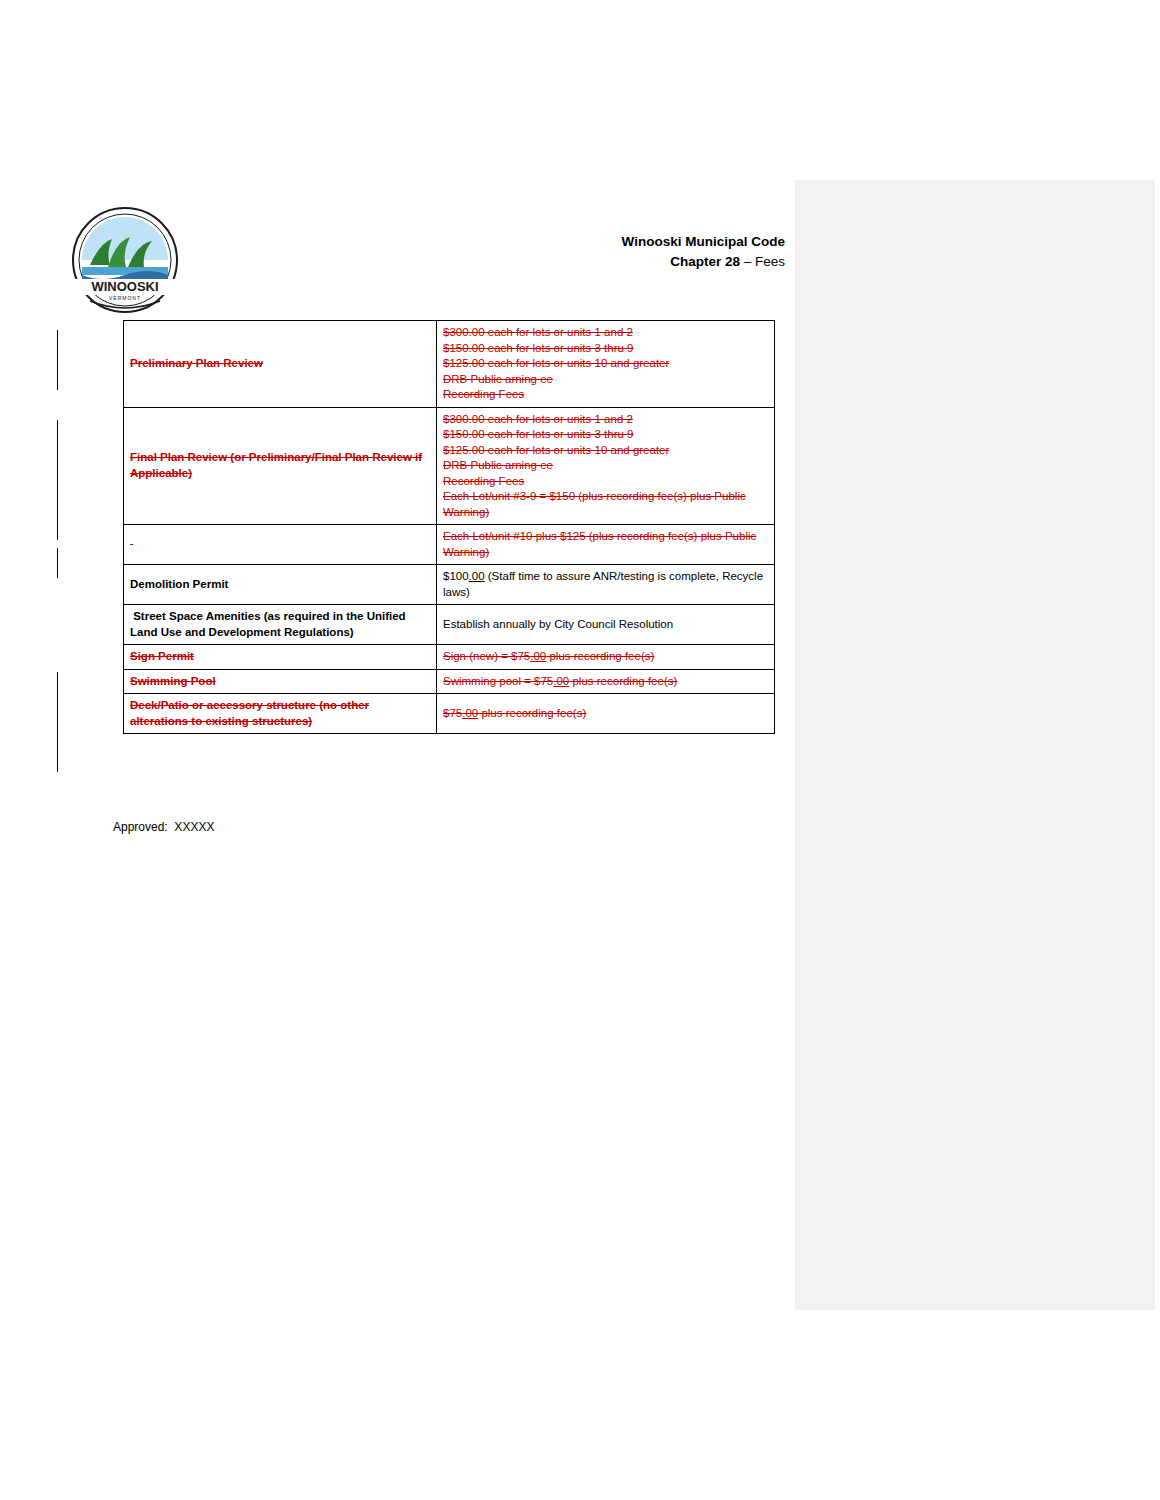WINOOSKI VERMONT
Winooski Municipal Code
Chapter 28 – Fees
| Preliminary Plan Review | $300.00 each for lots or units 1 and 2 $150.00 each for lots or units 3 thru 9 $125.00 each for lots or units 10 and greater DRB Public arning ee Recording Fees |
| Final Plan Review (or Preliminary/Final Plan Review if Applicable) | $300.00 each for lots or units 1 and 2 $150.00 each for lots or units 3 thru 9 $125.00 each for lots or units 10 and greater DRB Public arning ee Recording Fees Each Lot/unit #3-9 = $150 (plus recording fee(s) plus Public Warning) |
| | Each Lot/unit #10 plus $125 (plus recording fee(s) plus Public Warning) |
| Demolition Permit | $100 .00 (Staff time to assure ANR/testing is complete, Recycle laws) |
| Street Space Amenities (as required in the Unified Land Use and Development Regulations) | Establish annually by City Council Resolution |
| Sign Permit | Sign (new) = $75 .00 plus recording fee(s) |
| Swimming Pool | Swimming pool = $75 .00 plus recording fee(s) |
| Deck/Patio or accessory structure (no other alterations to existing structures) | $75 .00 plus recording fee(s) |
Approved: XXXXX